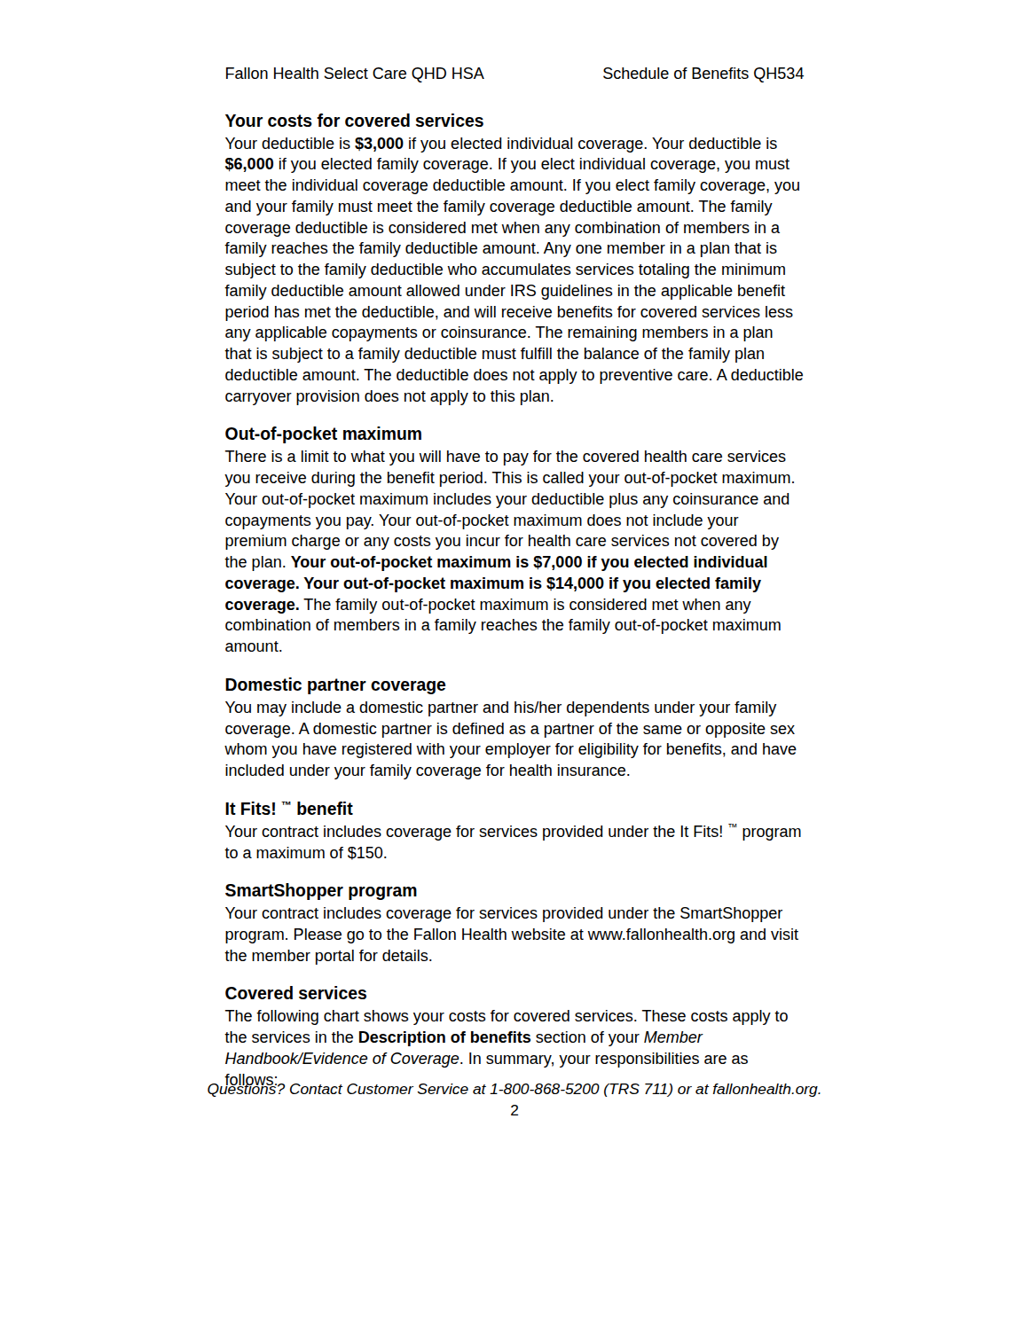Fallon Health Select Care QHD HSA Schedule of Benefits QH534
Your costs for covered services
Your deductible is $3,000 if you elected individual coverage. Your deductible is $6,000 if you elected family coverage. If you elect individual coverage, you must meet the individual coverage deductible amount. If you elect family coverage, you and your family must meet the family coverage deductible amount. The family coverage deductible is considered met when any combination of members in a family reaches the family deductible amount. Any one member in a plan that is subject to the family deductible who accumulates services totaling the minimum family deductible amount allowed under IRS guidelines in the applicable benefit period has met the deductible, and will receive benefits for covered services less any applicable copayments or coinsurance. The remaining members in a plan that is subject to a family deductible must fulfill the balance of the family plan deductible amount. The deductible does not apply to preventive care. A deductible carryover provision does not apply to this plan.
Out-of-pocket maximum
There is a limit to what you will have to pay for the covered health care services you receive during the benefit period. This is called your out-of-pocket maximum. Your out-of-pocket maximum includes your deductible plus any coinsurance and copayments you pay. Your out-of-pocket maximum does not include your premium charge or any costs you incur for health care services not covered by the plan. Your out-of-pocket maximum is $7,000 if you elected individual coverage. Your out-of-pocket maximum is $14,000 if you elected family coverage. The family out-of-pocket maximum is considered met when any combination of members in a family reaches the family out-of-pocket maximum amount.
Domestic partner coverage
You may include a domestic partner and his/her dependents under your family coverage. A domestic partner is defined as a partner of the same or opposite sex whom you have registered with your employer for eligibility for benefits, and have included under your family coverage for health insurance.
It Fits! ™ benefit
Your contract includes coverage for services provided under the It Fits! ™ program to a maximum of $150.
SmartShopper program
Your contract includes coverage for services provided under the SmartShopper program. Please go to the Fallon Health website at www.fallonhealth.org and visit the member portal for details.
Covered services
The following chart shows your costs for covered services. These costs apply to the services in the Description of benefits section of your Member Handbook/Evidence of Coverage. In summary, your responsibilities are as follows:
Questions? Contact Customer Service at 1-800-868-5200 (TRS 711) or at fallonhealth.org. 2